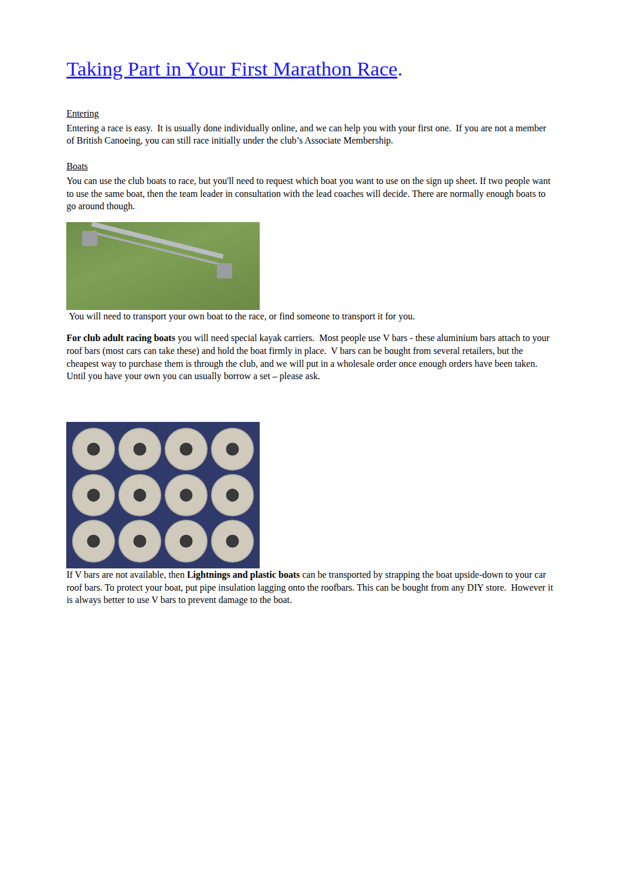Taking Part in Your First Marathon Race.
Entering
Entering a race is easy. It is usually done individually online, and we can help you with your first one. If you are not a member of British Canoeing, you can still race initially under the club’s Associate Membership.
Boats
You can use the club boats to race, but you'll need to request which boat you want to use on the sign up sheet. If two people want to use the same boat, then the team leader in consultation with the lead coaches will decide. There are normally enough boats to go around though.
You will need to transport your own boat to the race, or find someone to transport it for you.
For club adult racing boats you will need special kayak carriers. Most people use V bars - these aluminium bars attach to your roof bars (most cars can take these) and hold the boat firmly in place. V bars can be bought from several retailers, but the cheapest way to purchase them is through the club, and we will put in a wholesale order once enough orders have been taken. Until you have your own you can usually borrow a set – please ask.
If V bars are not available, then Lightnings and plastic boats can be transported by strapping the boat upside-down to your car roof bars. To protect your boat, put pipe insulation lagging onto the roofbars. This can be bought from any DIY store. However it is always better to use V bars to prevent damage to the boat.